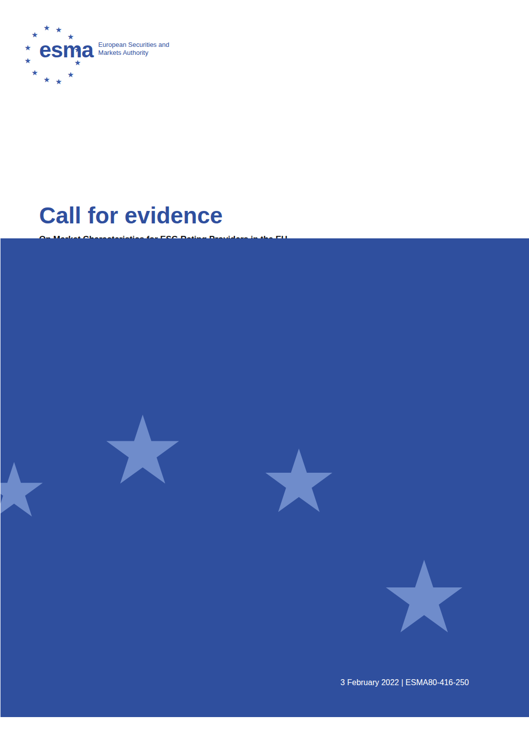★ ★ ★ ★ ★ ★ ★ ★ ★ ★ ★ ★
esma European Securities and
Markets Authority
Call for evidence
On Market Characteristics for ESG Rating Providers in the EU
★ ★ ★ ★
3 February 2022 | ESMA80-416-250